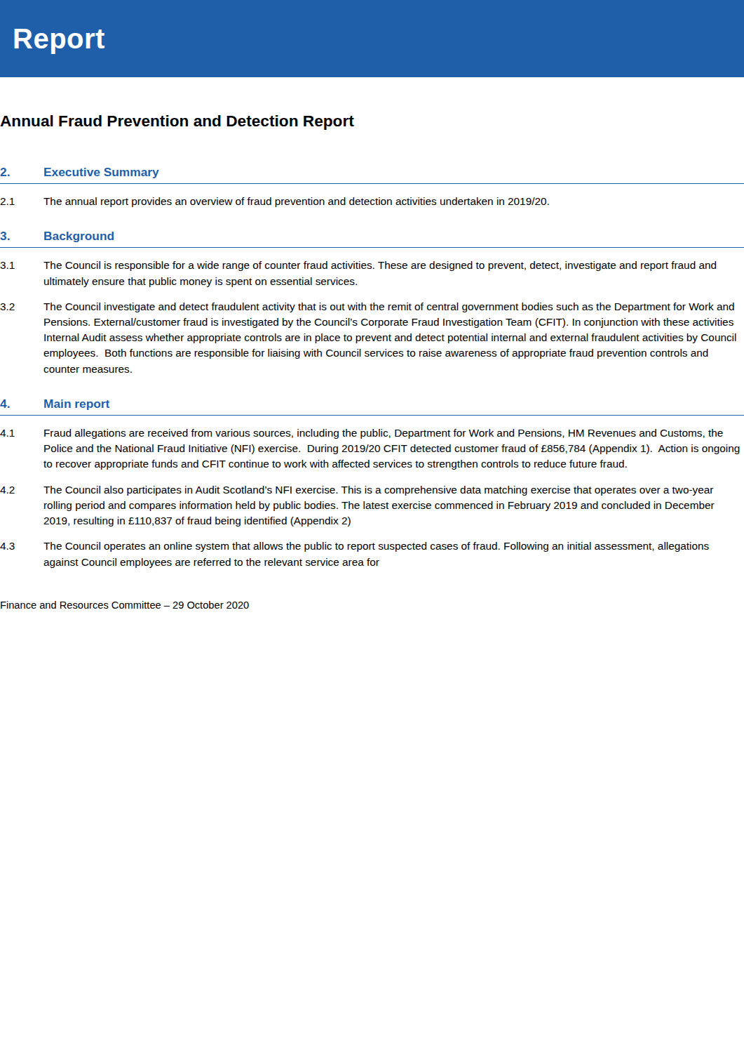Report
Annual Fraud Prevention and Detection Report
2. Executive Summary
2.1 The annual report provides an overview of fraud prevention and detection activities undertaken in 2019/20.
3. Background
3.1 The Council is responsible for a wide range of counter fraud activities. These are designed to prevent, detect, investigate and report fraud and ultimately ensure that public money is spent on essential services.
3.2 The Council investigate and detect fraudulent activity that is out with the remit of central government bodies such as the Department for Work and Pensions. External/customer fraud is investigated by the Council’s Corporate Fraud Investigation Team (CFIT). In conjunction with these activities Internal Audit assess whether appropriate controls are in place to prevent and detect potential internal and external fraudulent activities by Council employees. Both functions are responsible for liaising with Council services to raise awareness of appropriate fraud prevention controls and counter measures.
4. Main report
4.1 Fraud allegations are received from various sources, including the public, Department for Work and Pensions, HM Revenues and Customs, the Police and the National Fraud Initiative (NFI) exercise. During 2019/20 CFIT detected customer fraud of £856,784 (Appendix 1). Action is ongoing to recover appropriate funds and CFIT continue to work with affected services to strengthen controls to reduce future fraud.
4.2 The Council also participates in Audit Scotland’s NFI exercise. This is a comprehensive data matching exercise that operates over a two-year rolling period and compares information held by public bodies. The latest exercise commenced in February 2019 and concluded in December 2019, resulting in £110,837 of fraud being identified (Appendix 2)
4.3 The Council operates an online system that allows the public to report suspected cases of fraud. Following an initial assessment, allegations against Council employees are referred to the relevant service area for
Finance and Resources Committee – 29 October 2020